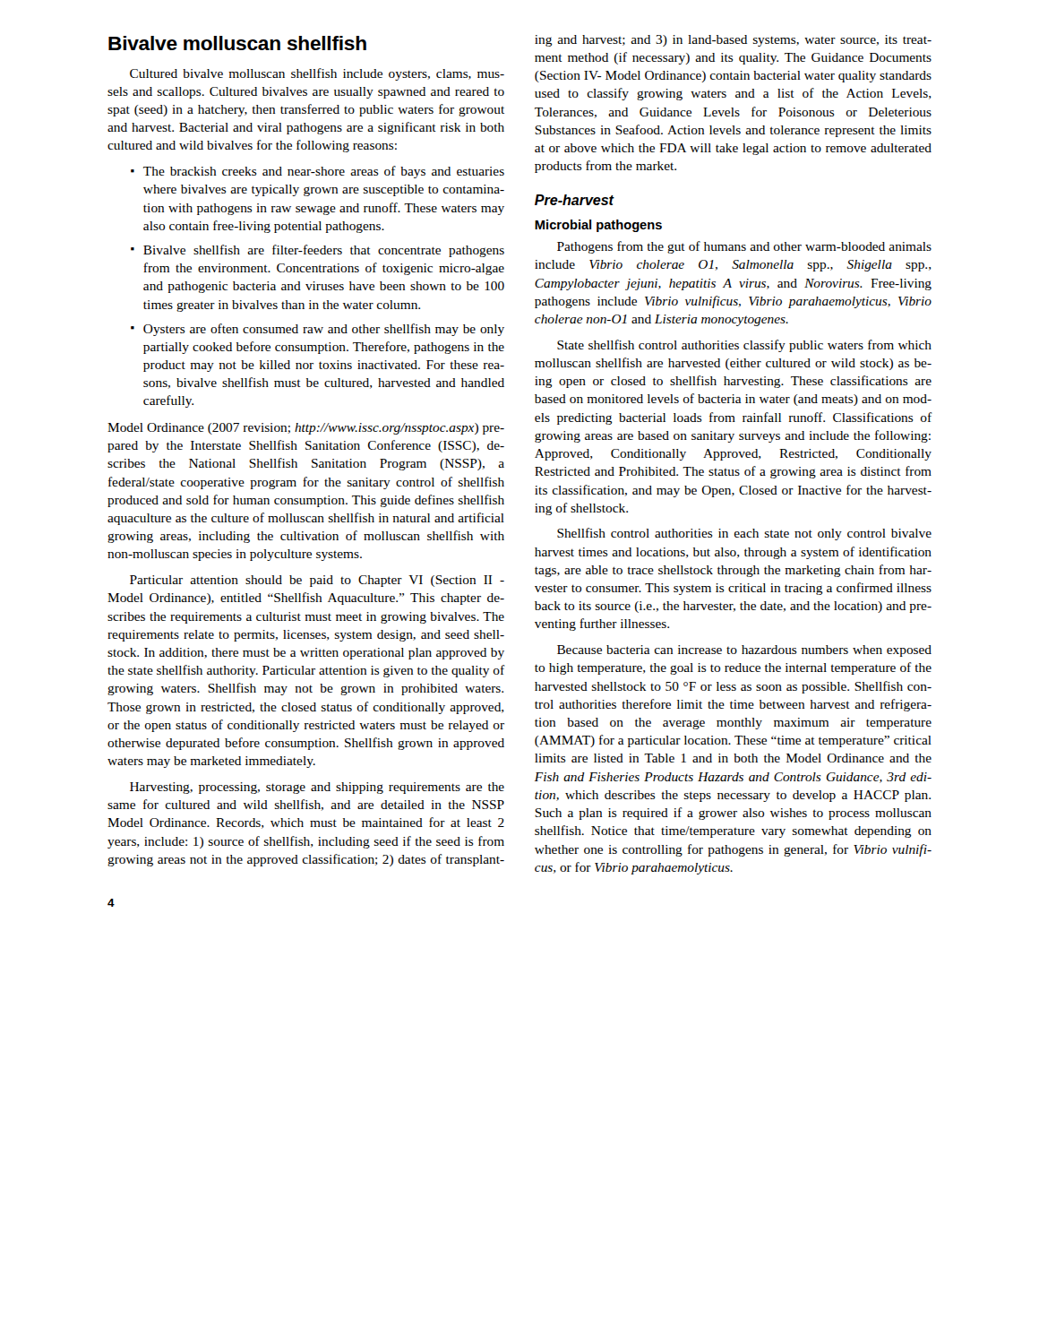Bivalve molluscan shellfish
Cultured bivalve molluscan shellfish include oysters, clams, mussels and scallops. Cultured bivalves are usually spawned and reared to spat (seed) in a hatchery, then transferred to public waters for growout and harvest. Bacterial and viral pathogens are a significant risk in both cultured and wild bivalves for the following reasons:
The brackish creeks and near-shore areas of bays and estuaries where bivalves are typically grown are susceptible to contamination with pathogens in raw sewage and runoff. These waters may also contain free-living potential pathogens.
Bivalve shellfish are filter-feeders that concentrate pathogens from the environment. Concentrations of toxigenic micro-algae and pathogenic bacteria and viruses have been shown to be 100 times greater in bivalves than in the water column.
Oysters are often consumed raw and other shellfish may be only partially cooked before consumption. Therefore, pathogens in the product may not be killed nor toxins inactivated. For these reasons, bivalve shellfish must be cultured, harvested and handled carefully.
Model Ordinance (2007 revision; http://www.issc.org/nssptoc.aspx) prepared by the Interstate Shellfish Sanitation Conference (ISSC), describes the National Shellfish Sanitation Program (NSSP), a federal/state cooperative program for the sanitary control of shellfish produced and sold for human consumption. This guide defines shellfish aquaculture as the culture of molluscan shellfish in natural and artificial growing areas, including the cultivation of molluscan shellfish with non-molluscan species in polyculture systems.
Particular attention should be paid to Chapter VI (Section II - Model Ordinance), entitled “Shellfish Aquaculture.” This chapter describes the requirements a culturist must meet in growing bivalves. The requirements relate to permits, licenses, system design, and seed shellstock. In addition, there must be a written operational plan approved by the state shellfish authority. Particular attention is given to the quality of growing waters. Shellfish may not be grown in prohibited waters. Those grown in restricted, the closed status of conditionally approved, or the open status of conditionally restricted waters must be relayed or otherwise depurated before consumption. Shellfish grown in approved waters may be marketed immediately.
Harvesting, processing, storage and shipping requirements are the same for cultured and wild shellfish, and are detailed in the NSSP Model Ordinance. Records, which must be maintained for at least 2 years, include: 1) source of shellfish, including seed if the seed is from growing areas not in the approved classification; 2) dates of transplanting and harvest; and 3) in land-based systems, water source, its treatment method (if necessary) and its quality. The Guidance Documents (Section IV- Model Ordinance) contain bacterial water quality standards used to classify growing waters and a list of the Action Levels, Tolerances, and Guidance Levels for Poisonous or Deleterious Substances in Seafood. Action levels and tolerance represent the limits at or above which the FDA will take legal action to remove adulterated products from the market.
Pre-harvest
Microbial pathogens
Pathogens from the gut of humans and other warm-blooded animals include Vibrio cholerae O1, Salmonella spp., Shigella spp., Campylobacter jejuni, hepatitis A virus, and Norovirus. Free-living pathogens include Vibrio vulnificus, Vibrio parahaemolyticus, Vibrio cholerae non-O1 and Listeria monocytogenes.
State shellfish control authorities classify public waters from which molluscan shellfish are harvested (either cultured or wild stock) as being open or closed to shellfish harvesting. These classifications are based on monitored levels of bacteria in water (and meats) and on models predicting bacterial loads from rainfall runoff. Classifications of growing areas are based on sanitary surveys and include the following: Approved, Conditionally Approved, Restricted, Conditionally Restricted and Prohibited. The status of a growing area is distinct from its classification, and may be Open, Closed or Inactive for the harvesting of shellstock.
Shellfish control authorities in each state not only control bivalve harvest times and locations, but also, through a system of identification tags, are able to trace shellstock through the marketing chain from harvester to consumer. This system is critical in tracing a confirmed illness back to its source (i.e., the harvester, the date, and the location) and preventing further illnesses.
Because bacteria can increase to hazardous numbers when exposed to high temperature, the goal is to reduce the internal temperature of the harvested shellstock to 50 °F or less as soon as possible. Shellfish control authorities therefore limit the time between harvest and refrigeration based on the average monthly maximum air temperature (AMMAT) for a particular location. These “time at temperature” critical limits are listed in Table 1 and in both the Model Ordinance and the Fish and Fisheries Products Hazards and Controls Guidance, 3rd edition, which describes the steps necessary to develop a HACCP plan. Such a plan is required if a grower also wishes to process molluscan shellfish. Notice that time/temperature vary somewhat depending on whether one is controlling for pathogens in general, for Vibrio vulnificus, or for Vibrio parahaemolyticus.
4